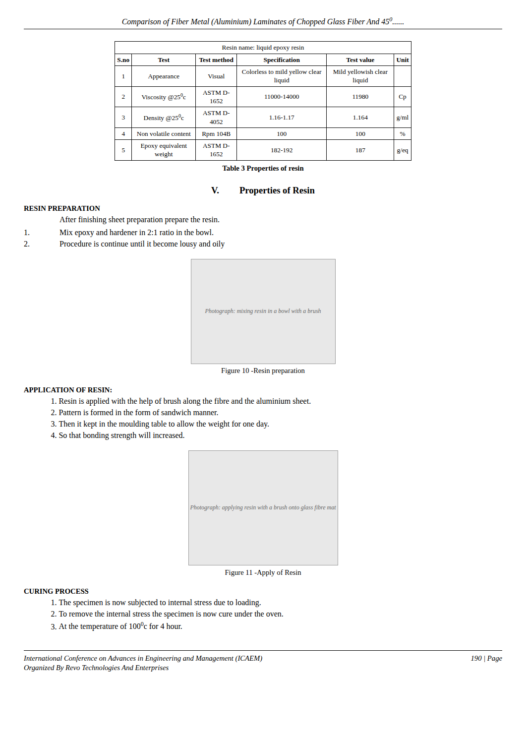Comparison of Fiber Metal (Aluminium) Laminates of Chopped Glass Fiber And 450......
Resin name: liquid epoxy resin
| S.no | Test | Test method | Specification | Test value | Unit |
| --- | --- | --- | --- | --- | --- |
| 1 | Appearance | Visual | Colorless to mild yellow clear liquid | Mild yellowish clear liquid | |
| 2 | Viscosity @25 0 c | ASTM D-1652 | 11000-14000 | 11980 | Cp |
| 3 | Density @25 0 c | ASTM D-4052 | 1.16-1.17 | 1.164 | g/ml |
| 4 | Non volatile content | Rpm 104B | 100 | 100 | % |
| 5 | Epoxy equivalent weight | ASTM D-1652 | 182-192 | 187 | g/eq |
Table 3 Properties of resin
V. Properties of Resin
Resin Preparation
After finishing sheet preparation prepare the resin.
1. Mix epoxy and hardener in 2:1 ratio in the bowl.
2. Procedure is continue until it become lousy and oily
Photograph: mixing resin in a bowl with a brush
Figure 10 -Resin preparation
Application of Resin:
Resin is applied with the help of brush along the fibre and the aluminium sheet.
Pattern is formed in the form of sandwich manner.
Then it kept in the moulding table to allow the weight for one day.
So that bonding strength will increased.
Photograph: applying resin with a brush onto glass fibre mat
Figure 11 -Apply of Resin
Curing Process
The specimen is now subjected to internal stress due to loading.
To remove the internal stress the specimen is now cure under the oven.
At the temperature of 1000c for 4 hour.
International Conference on Advances in Engineering and Management (ICAEM)
Organized By Revo Technologies And Enterprises
190 | Page